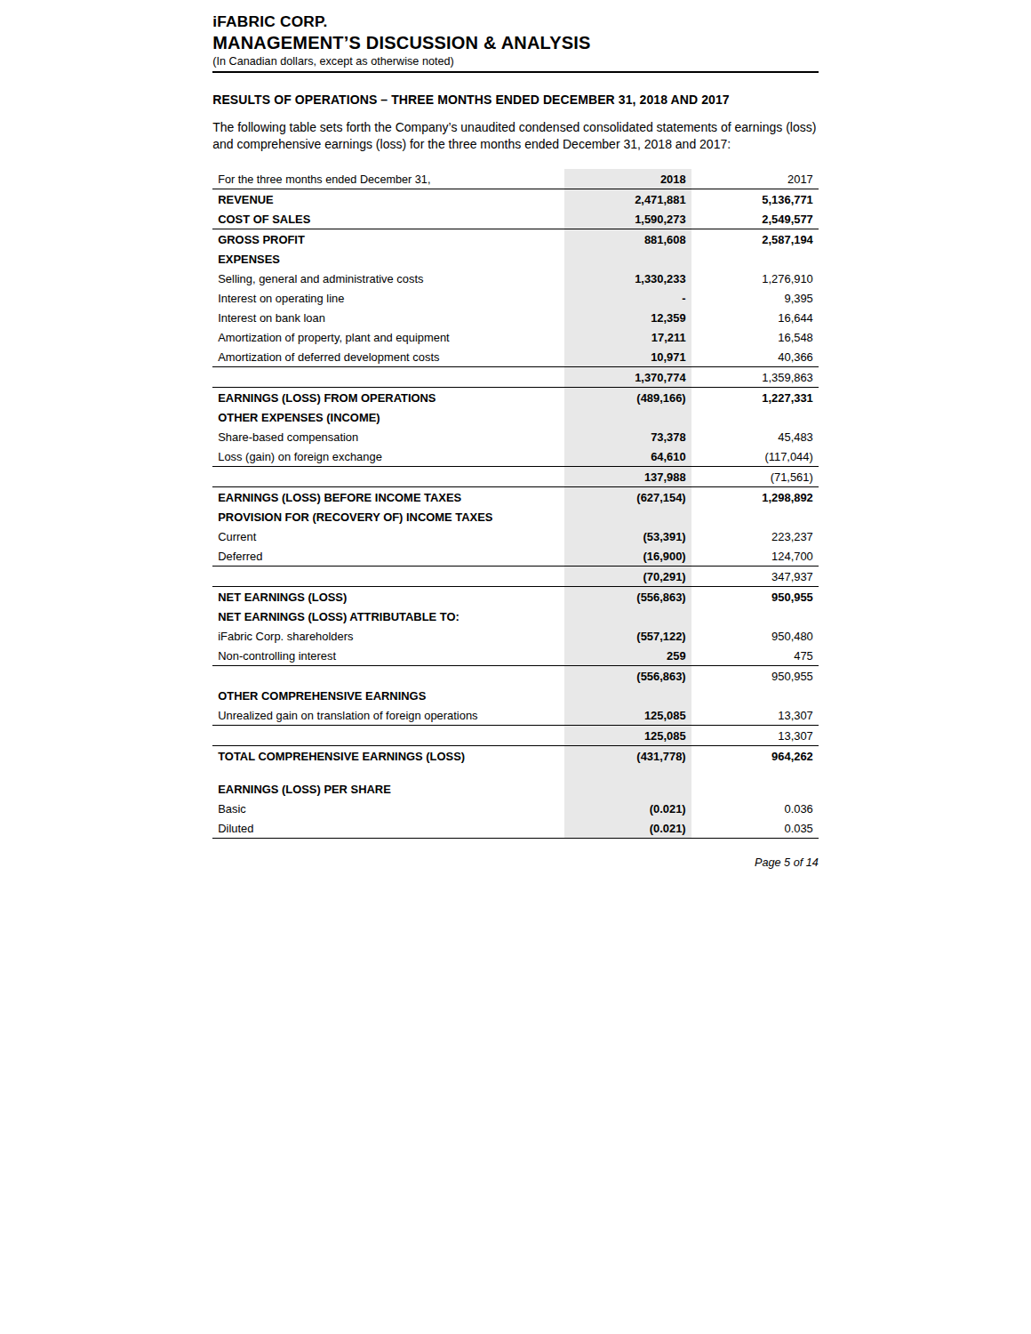iFABRIC CORP.
MANAGEMENT’S DISCUSSION & ANALYSIS
(In Canadian dollars, except as otherwise noted)
RESULTS OF OPERATIONS – THREE MONTHS ENDED DECEMBER 31, 2018 AND 2017
The following table sets forth the Company’s unaudited condensed consolidated statements of earnings (loss) and comprehensive earnings (loss) for the three months ended December 31, 2018 and 2017:
| For the three months ended December 31, | 2018 | 2017 |
| --- | --- | --- |
| REVENUE | 2,471,881 | 5,136,771 |
| COST OF SALES | 1,590,273 | 2,549,577 |
| GROSS PROFIT | 881,608 | 2,587,194 |
| EXPENSES | | |
| Selling, general and administrative costs | 1,330,233 | 1,276,910 |
| Interest on operating line | - | 9,395 |
| Interest on bank loan | 12,359 | 16,644 |
| Amortization of property, plant and equipment | 17,211 | 16,548 |
| Amortization of deferred development costs | 10,971 | 40,366 |
| | 1,370,774 | 1,359,863 |
| EARNINGS (LOSS) FROM OPERATIONS | (489,166) | 1,227,331 |
| OTHER EXPENSES (INCOME) | | |
| Share-based compensation | 73,378 | 45,483 |
| Loss (gain) on foreign exchange | 64,610 | (117,044) |
| | 137,988 | (71,561) |
| EARNINGS (LOSS) BEFORE INCOME TAXES | (627,154) | 1,298,892 |
| PROVISION FOR (RECOVERY OF) INCOME TAXES | | |
| Current | (53,391) | 223,237 |
| Deferred | (16,900) | 124,700 |
| | (70,291) | 347,937 |
| NET EARNINGS (LOSS) | (556,863) | 950,955 |
| NET EARNINGS (LOSS) ATTRIBUTABLE TO: | | |
| iFabric Corp. shareholders | (557,122) | 950,480 |
| Non-controlling interest | 259 | 475 |
| | (556,863) | 950,955 |
| OTHER COMPREHENSIVE EARNINGS | | |
| Unrealized gain on translation of foreign operations | 125,085 | 13,307 |
| | 125,085 | 13,307 |
| TOTAL COMPREHENSIVE EARNINGS (LOSS) | (431,778) | 964,262 |
| EARNINGS (LOSS) PER SHARE | | |
| Basic | (0.021) | 0.036 |
| Diluted | (0.021) | 0.035 |
Page 5 of 14